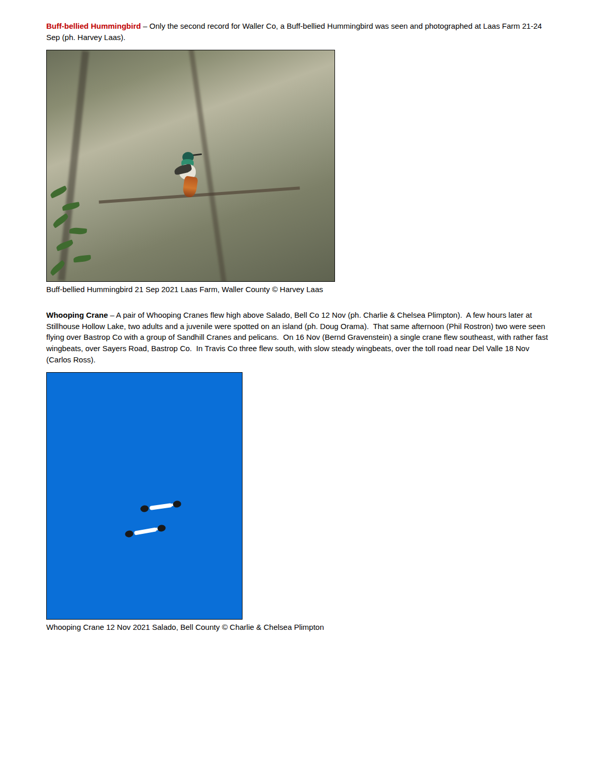Buff-bellied Hummingbird – Only the second record for Waller Co, a Buff-bellied Hummingbird was seen and photographed at Laas Farm 21-24 Sep (ph. Harvey Laas).
Buff-bellied Hummingbird 21 Sep 2021 Laas Farm, Waller County © Harvey Laas
Whooping Crane – A pair of Whooping Cranes flew high above Salado, Bell Co 12 Nov (ph. Charlie & Chelsea Plimpton). A few hours later at Stillhouse Hollow Lake, two adults and a juvenile were spotted on an island (ph. Doug Orama). That same afternoon (Phil Rostron) two were seen flying over Bastrop Co with a group of Sandhill Cranes and pelicans. On 16 Nov (Bernd Gravenstein) a single crane flew southeast, with rather fast wingbeats, over Sayers Road, Bastrop Co. In Travis Co three flew south, with slow steady wingbeats, over the toll road near Del Valle 18 Nov (Carlos Ross).
Whooping Crane 12 Nov 2021 Salado, Bell County © Charlie & Chelsea Plimpton